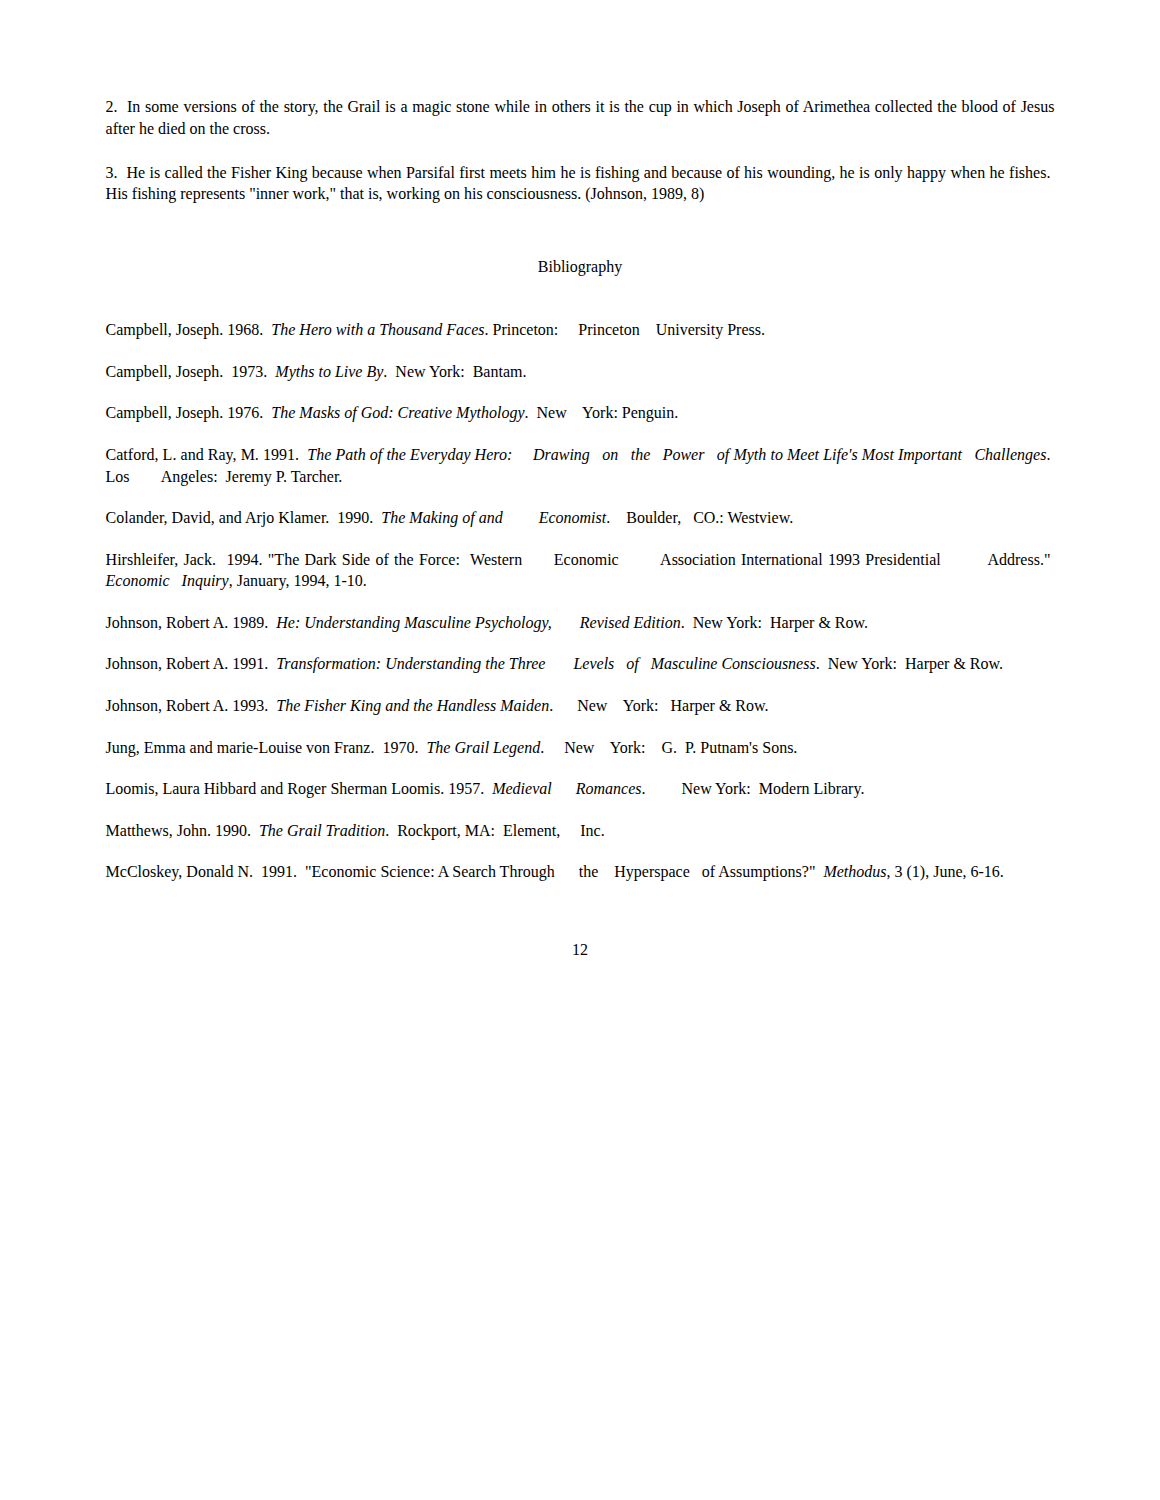2. In some versions of the story, the Grail is a magic stone while in others it is the cup in which Joseph of Arimethea collected the blood of Jesus after he died on the cross.
3. He is called the Fisher King because when Parsifal first meets him he is fishing and because of his wounding, he is only happy when he fishes. His fishing represents "inner work," that is, working on his consciousness. (Johnson, 1989, 8)
Bibliography
Campbell, Joseph. 1968. The Hero with a Thousand Faces. Princeton: Princeton University Press.
Campbell, Joseph. 1973. Myths to Live By. New York: Bantam.
Campbell, Joseph. 1976. The Masks of God: Creative Mythology. New York: Penguin.
Catford, L. and Ray, M. 1991. The Path of the Everyday Hero: Drawing on the Power of Myth to Meet Life's Most Important Challenges. Los Angeles: Jeremy P. Tarcher.
Colander, David, and Arjo Klamer. 1990. The Making of and Economist. Boulder, CO.: Westview.
Hirshleifer, Jack. 1994. "The Dark Side of the Force: Western Economic Association International 1993 Presidential Address." Economic Inquiry, January, 1994, 1-10.
Johnson, Robert A. 1989. He: Understanding Masculine Psychology, Revised Edition. New York: Harper & Row.
Johnson, Robert A. 1991. Transformation: Understanding the Three Levels of Masculine Consciousness. New York: Harper & Row.
Johnson, Robert A. 1993. The Fisher King and the Handless Maiden. New York: Harper & Row.
Jung, Emma and marie-Louise von Franz. 1970. The Grail Legend. New York: G. P. Putnam's Sons.
Loomis, Laura Hibbard and Roger Sherman Loomis. 1957. Medieval Romances. New York: Modern Library.
Matthews, John. 1990. The Grail Tradition. Rockport, MA: Element, Inc.
McCloskey, Donald N. 1991. "Economic Science: A Search Through the Hyperspace of Assumptions?" Methodus, 3 (1), June, 6-16.
12